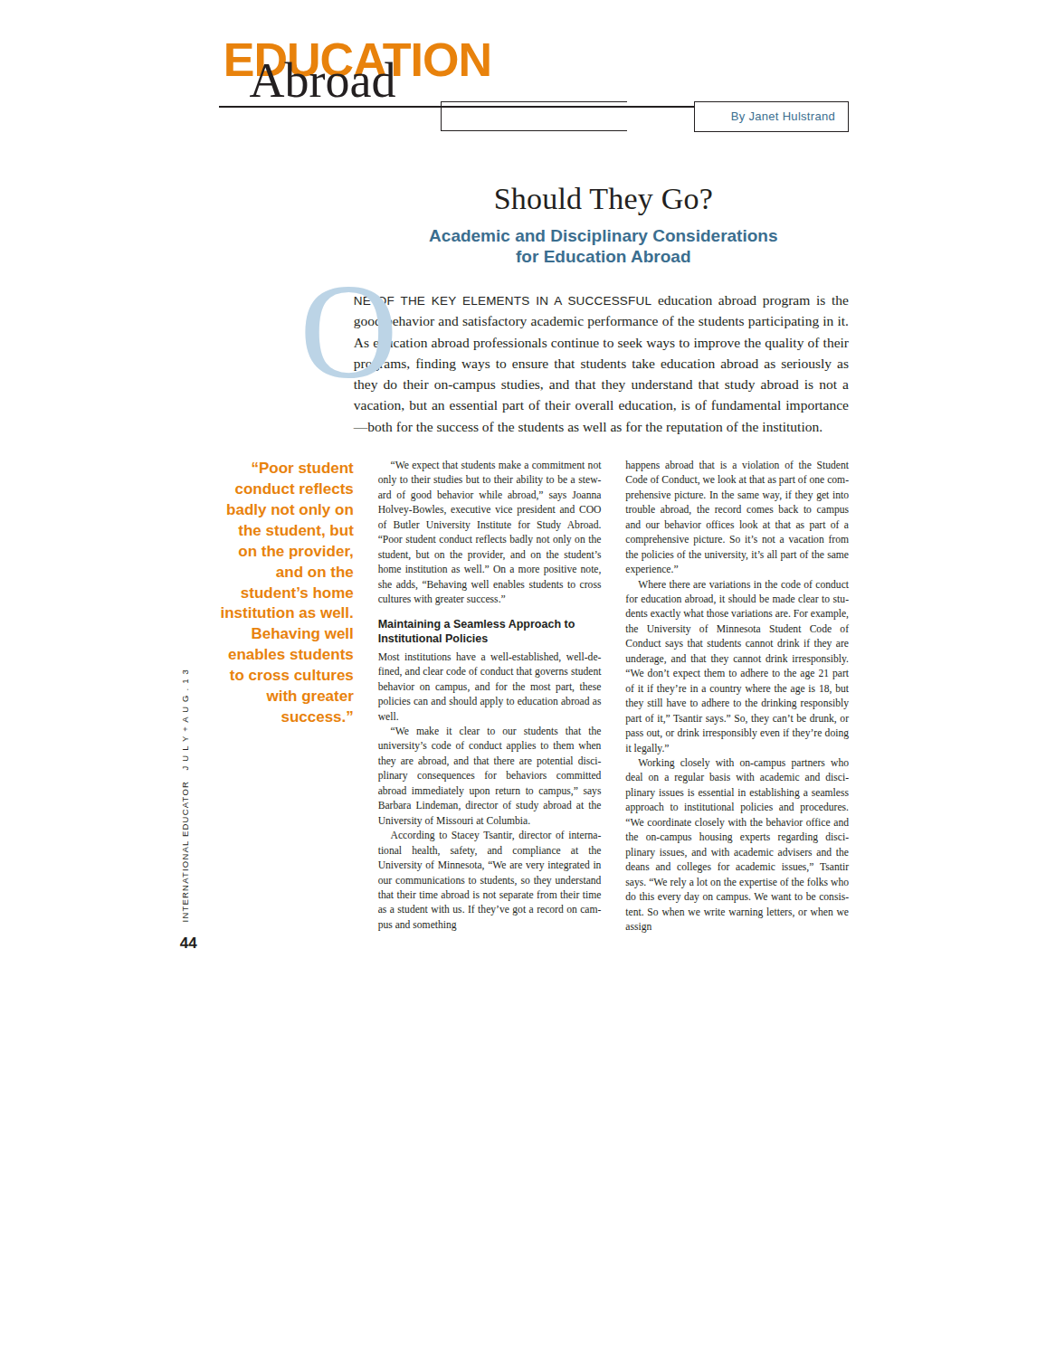EDUCATION
Abroad
By Janet Hulstrand
Should They Go?
Academic and Disciplinary Considerations
for Education Abroad
O
NE OF THE KEY ELEMENTS IN A SUCCESSFUL education abroad program is the good behavior and satisfactory academic performance of the students participating in it. As education abroad professionals continue to seek ways to improve the quality of their programs, finding ways to ensure that students take education abroad as seriously as they do their on-campus studies, and that they understand that study abroad is not a vacation, but an essential part of their overall education, is of fundamental importance—both for the success of the students as well as for the reputation of the institution.
“Poor student conduct reflects badly not only on the student, but on the provider, and on the student’s home institution as well. Behaving well enables students to cross cultures with greater success.”
“We expect that students make a commitment not only to their studies but to their ability to be a steward of good behavior while abroad,” says Joanna Holvey-Bowles, executive vice president and COO of Butler University Institute for Study Abroad. “Poor student conduct reflects badly not only on the student, but on the provider, and on the student’s home institution as well.” On a more positive note, she adds, “Behaving well enables students to cross cultures with greater success.”
Maintaining a Seamless Approach to
Institutional Policies
Most institutions have a well-established, well-defined, and clear code of conduct that governs student behavior on campus, and for the most part, these policies can and should apply to education abroad as well.
“We make it clear to our students that the university’s code of conduct applies to them when they are abroad, and that there are potential disciplinary consequences for behaviors committed abroad immediately upon return to campus,” says Barbara Lindeman, director of study abroad at the University of Missouri at Columbia.
According to Stacey Tsantir, director of international health, safety, and compliance at the University of Minnesota, “We are very integrated in our communications to students, so they understand that their time abroad is not separate from their time as a student with us. If they’ve got a record on campus and something
happens abroad that is a violation of the Student Code of Conduct, we look at that as part of one comprehensive picture. In the same way, if they get into trouble abroad, the record comes back to campus and our behavior offices look at that as part of a comprehensive picture. So it’s not a vacation from the policies of the university, it’s all part of the same experience.”
Where there are variations in the code of conduct for education abroad, it should be made clear to students exactly what those variations are. For example, the University of Minnesota Student Code of Conduct says that students cannot drink if they are underage, and that they cannot drink irresponsibly. “We don’t expect them to adhere to the age 21 part of it if they’re in a country where the age is 18, but they still have to adhere to the drinking responsibly part of it,” Tsantir says.” So, they can’t be drunk, or pass out, or drink irresponsibly even if they’re doing it legally.”
Working closely with on-campus partners who deal on a regular basis with academic and disciplinary issues is essential in establishing a seamless approach to institutional policies and procedures. “We coordinate closely with the behavior office and the on-campus housing experts regarding disciplinary issues, and with academic advisers and the deans and colleges for academic issues,” Tsantir says. “We rely a lot on the expertise of the folks who do this every day on campus. We want to be consistent. So when we write warning letters, or when we assign
INTERNATIONAL EDUCATOR J U L Y + A U G . 1 3
44